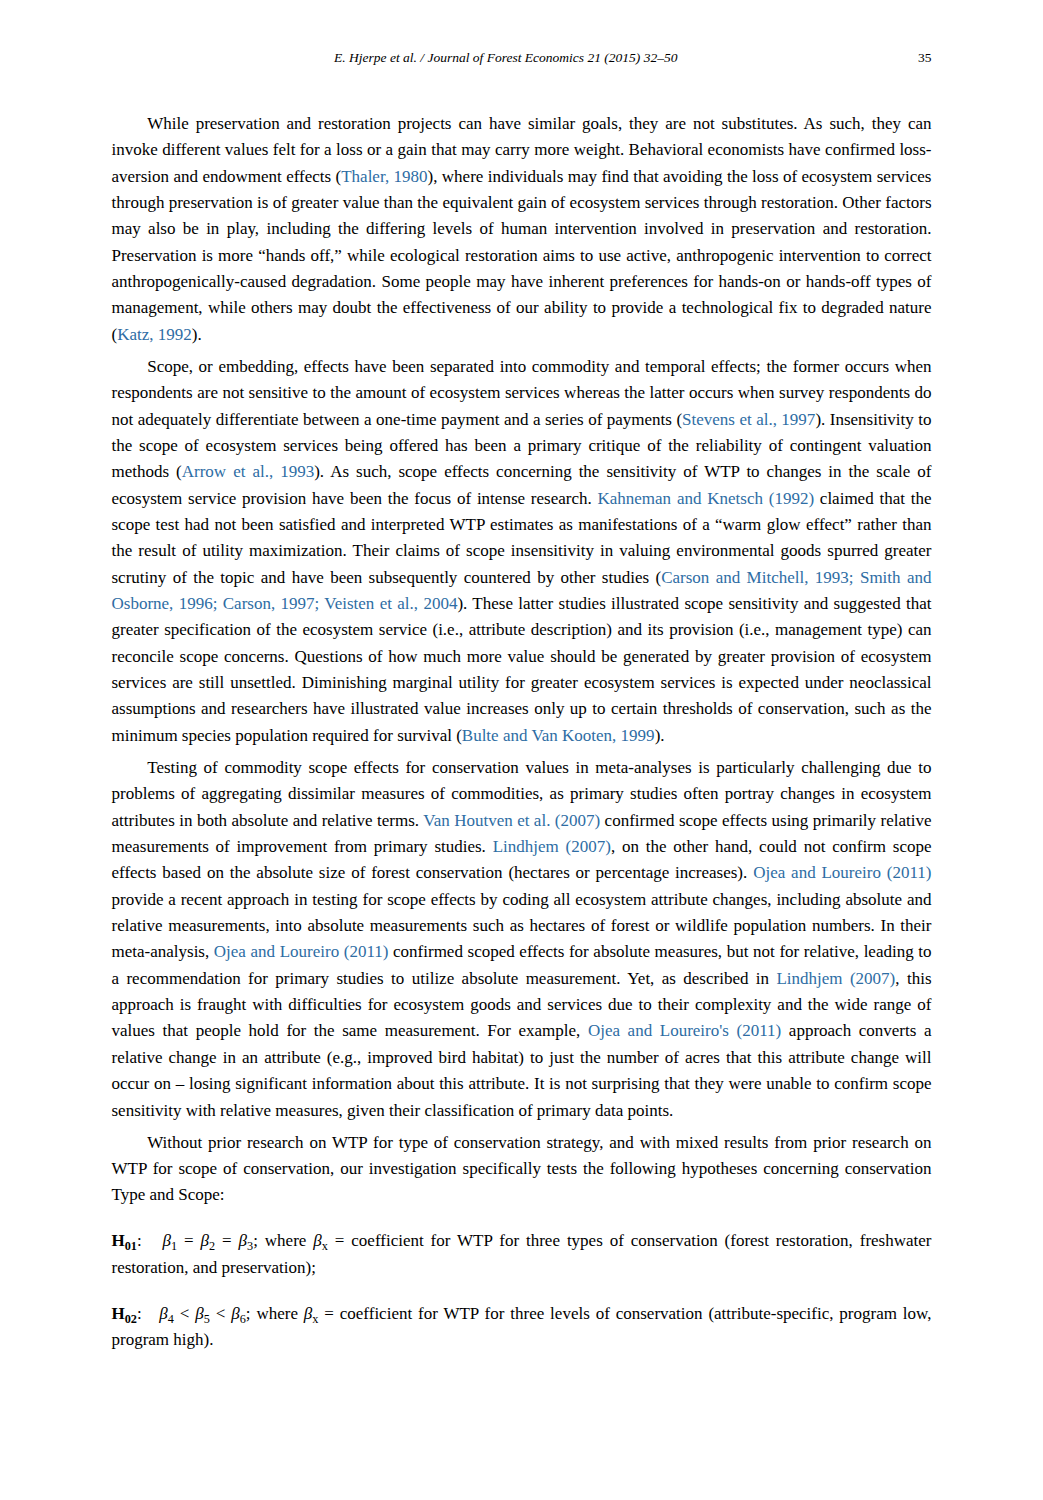E. Hjerpe et al. / Journal of Forest Economics 21 (2015) 32–50 35
While preservation and restoration projects can have similar goals, they are not substitutes. As such, they can invoke different values felt for a loss or a gain that may carry more weight. Behavioral economists have confirmed loss-aversion and endowment effects (Thaler, 1980), where individuals may find that avoiding the loss of ecosystem services through preservation is of greater value than the equivalent gain of ecosystem services through restoration. Other factors may also be in play, including the differing levels of human intervention involved in preservation and restoration. Preservation is more “hands off,” while ecological restoration aims to use active, anthropogenic intervention to correct anthropogenically-caused degradation. Some people may have inherent preferences for hands-on or hands-off types of management, while others may doubt the effectiveness of our ability to provide a technological fix to degraded nature (Katz, 1992).
Scope, or embedding, effects have been separated into commodity and temporal effects; the former occurs when respondents are not sensitive to the amount of ecosystem services whereas the latter occurs when survey respondents do not adequately differentiate between a one-time payment and a series of payments (Stevens et al., 1997). Insensitivity to the scope of ecosystem services being offered has been a primary critique of the reliability of contingent valuation methods (Arrow et al., 1993). As such, scope effects concerning the sensitivity of WTP to changes in the scale of ecosystem service provision have been the focus of intense research. Kahneman and Knetsch (1992) claimed that the scope test had not been satisfied and interpreted WTP estimates as manifestations of a “warm glow effect” rather than the result of utility maximization. Their claims of scope insensitivity in valuing environmental goods spurred greater scrutiny of the topic and have been subsequently countered by other studies (Carson and Mitchell, 1993; Smith and Osborne, 1996; Carson, 1997; Veisten et al., 2004). These latter studies illustrated scope sensitivity and suggested that greater specification of the ecosystem service (i.e., attribute description) and its provision (i.e., management type) can reconcile scope concerns. Questions of how much more value should be generated by greater provision of ecosystem services are still unsettled. Diminishing marginal utility for greater ecosystem services is expected under neoclassical assumptions and researchers have illustrated value increases only up to certain thresholds of conservation, such as the minimum species population required for survival (Bulte and Van Kooten, 1999).
Testing of commodity scope effects for conservation values in meta-analyses is particularly challenging due to problems of aggregating dissimilar measures of commodities, as primary studies often portray changes in ecosystem attributes in both absolute and relative terms. Van Houtven et al. (2007) confirmed scope effects using primarily relative measurements of improvement from primary studies. Lindhjem (2007), on the other hand, could not confirm scope effects based on the absolute size of forest conservation (hectares or percentage increases). Ojea and Loureiro (2011) provide a recent approach in testing for scope effects by coding all ecosystem attribute changes, including absolute and relative measurements, into absolute measurements such as hectares of forest or wildlife population numbers. In their meta-analysis, Ojea and Loureiro (2011) confirmed scoped effects for absolute measures, but not for relative, leading to a recommendation for primary studies to utilize absolute measurement. Yet, as described in Lindhjem (2007), this approach is fraught with difficulties for ecosystem goods and services due to their complexity and the wide range of values that people hold for the same measurement. For example, Ojea and Loureiro's (2011) approach converts a relative change in an attribute (e.g., improved bird habitat) to just the number of acres that this attribute change will occur on – losing significant information about this attribute. It is not surprising that they were unable to confirm scope sensitivity with relative measures, given their classification of primary data points.
Without prior research on WTP for type of conservation strategy, and with mixed results from prior research on WTP for scope of conservation, our investigation specifically tests the following hypotheses concerning conservation Type and Scope:
H01: β1 = β2 = β3; where βx = coefficient for WTP for three types of conservation (forest restoration, freshwater restoration, and preservation);
H02: β4 < β5 < β6; where βx = coefficient for WTP for three levels of conservation (attribute-specific, program low, program high).